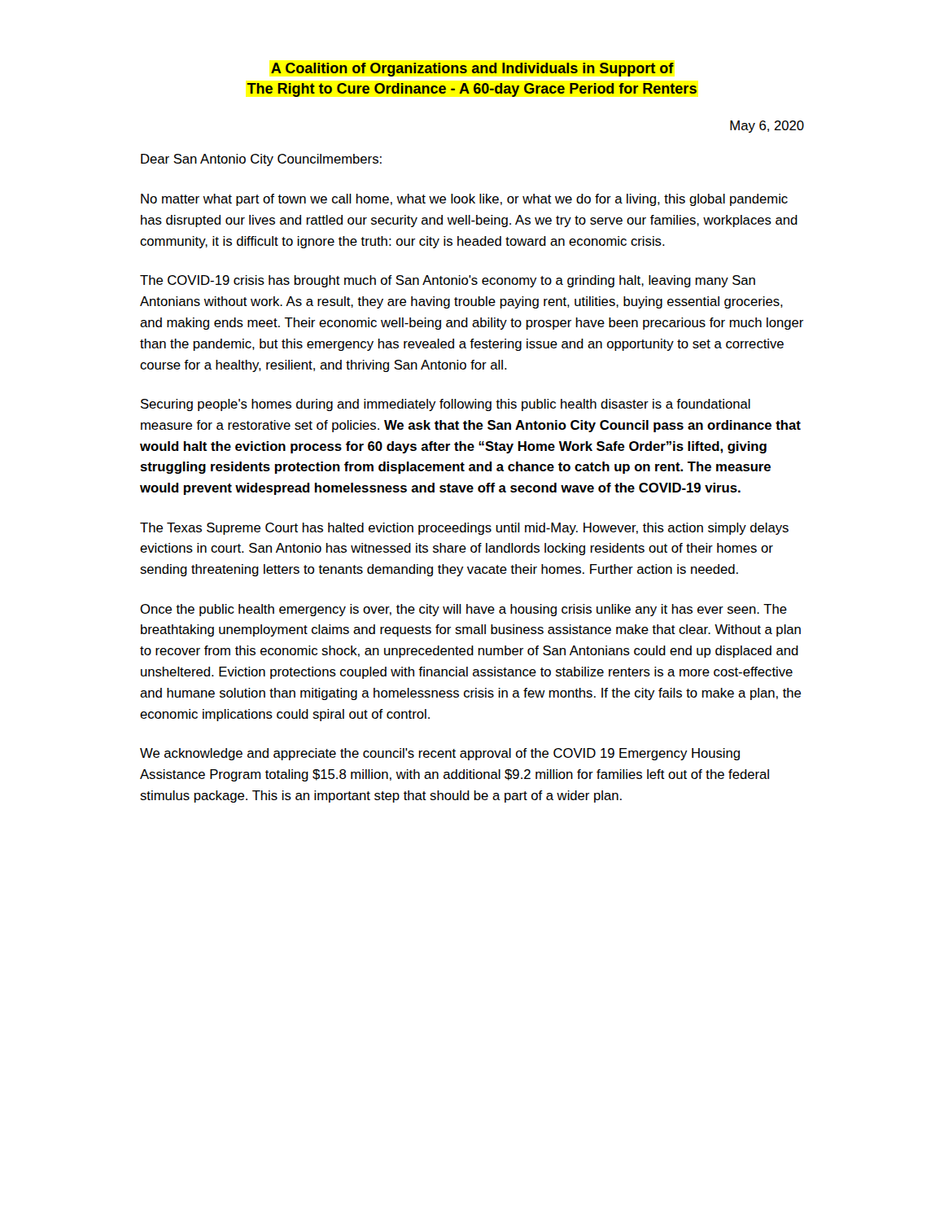A Coalition of Organizations and Individuals in Support of
The Right to Cure Ordinance - A 60-day Grace Period for Renters
May 6, 2020
Dear San Antonio City Councilmembers:
No matter what part of town we call home, what we look like, or what we do for a living, this global pandemic has disrupted our lives and rattled our security and well-being. As we try to serve our families, workplaces and community, it is difficult to ignore the truth: our city is headed toward an economic crisis.
The COVID-19 crisis has brought much of San Antonio's economy to a grinding halt, leaving many San Antonians without work. As a result, they are having trouble paying rent, utilities, buying essential groceries, and making ends meet. Their economic well-being and ability to prosper have been precarious for much longer than the pandemic, but this emergency has revealed a festering issue and an opportunity to set a corrective course for a healthy, resilient, and thriving San Antonio for all.
Securing people's homes during and immediately following this public health disaster is a foundational measure for a restorative set of policies. We ask that the San Antonio City Council pass an ordinance that would halt the eviction process for 60 days after the “Stay Home Work Safe Order”is lifted, giving struggling residents protection from displacement and a chance to catch up on rent. The measure would prevent widespread homelessness and stave off a second wave of the COVID-19 virus.
The Texas Supreme Court has halted eviction proceedings until mid-May. However, this action simply delays evictions in court. San Antonio has witnessed its share of landlords locking residents out of their homes or sending threatening letters to tenants demanding they vacate their homes. Further action is needed.
Once the public health emergency is over, the city will have a housing crisis unlike any it has ever seen. The breathtaking unemployment claims and requests for small business assistance make that clear. Without a plan to recover from this economic shock, an unprecedented number of San Antonians could end up displaced and unsheltered. Eviction protections coupled with financial assistance to stabilize renters is a more cost-effective and humane solution than mitigating a homelessness crisis in a few months. If the city fails to make a plan, the economic implications could spiral out of control.
We acknowledge and appreciate the council's recent approval of the COVID 19 Emergency Housing Assistance Program totaling $15.8 million, with an additional $9.2 million for families left out of the federal stimulus package. This is an important step that should be a part of a wider plan.